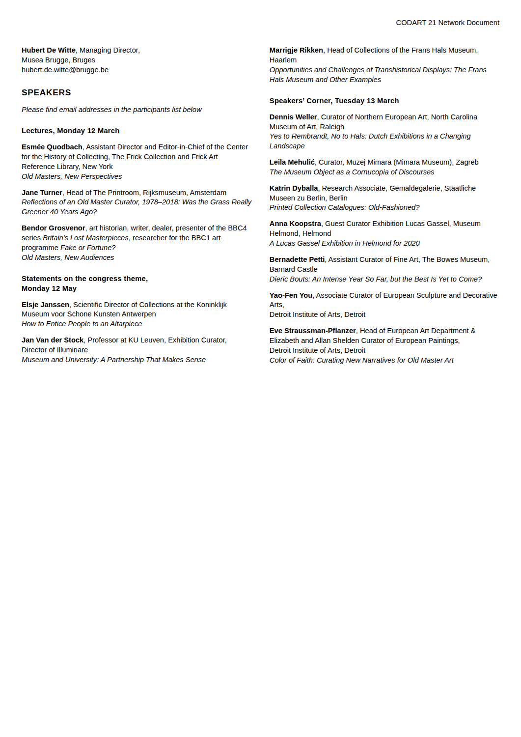CODART 21 Network Document
Hubert De Witte, Managing Director,
Musea Brugge, Bruges
hubert.de.witte@brugge.be
SPEAKERS
Please find email addresses in the participants list below
Lectures, Monday 12 March
Esmée Quodbach, Assistant Director and Editor-in-Chief of the Center for the History of Collecting, The Frick Collection and Frick Art Reference Library, New York
Old Masters, New Perspectives
Jane Turner, Head of The Printroom, Rijksmuseum, Amsterdam
Reflections of an Old Master Curator, 1978–2018: Was the Grass Really Greener 40 Years Ago?
Bendor Grosvenor, art historian, writer, dealer, presenter of the BBC4 series Britain's Lost Masterpieces, researcher for the BBC1 art programme Fake or Fortune?
Old Masters, New Audiences
Statements on the congress theme,
Monday 12 May
Elsje Janssen, Scientific Director of Collections at the Koninklijk Museum voor Schone Kunsten Antwerpen
How to Entice People to an Altarpiece
Jan Van der Stock, Professor at KU Leuven, Exhibition Curator, Director of Illuminare
Museum and University: A Partnership That Makes Sense
Marrigje Rikken, Head of Collections of the Frans Hals Museum, Haarlem
Opportunities and Challenges of Transhistorical Displays: The Frans Hals Museum and Other Examples
Speakers’ Corner, Tuesday 13 March
Dennis Weller, Curator of Northern European Art, North Carolina Museum of Art, Raleigh
Yes to Rembrandt, No to Hals: Dutch Exhibitions in a Changing Landscape
Leila Mehulić, Curator, Muzej Mimara (Mimara Museum), Zagreb
The Museum Object as a Cornucopia of Discourses
Katrin Dyballa, Research Associate, Gemäldegalerie, Staatliche Museen zu Berlin, Berlin
Printed Collection Catalogues: Old-Fashioned?
Anna Koopstra, Guest Curator Exhibition Lucas Gassel, Museum Helmond, Helmond
A Lucas Gassel Exhibition in Helmond for 2020
Bernadette Petti, Assistant Curator of Fine Art, The Bowes Museum, Barnard Castle
Dieric Bouts: An Intense Year So Far, but the Best Is Yet to Come?
Yao-Fen You, Associate Curator of European Sculpture and Decorative Arts,
Detroit Institute of Arts, Detroit
Eve Straussman-Pflanzer, Head of European Art Department & Elizabeth and Allan Shelden Curator of European Paintings,
Detroit Institute of Arts, Detroit
Color of Faith: Curating New Narratives for Old Master Art